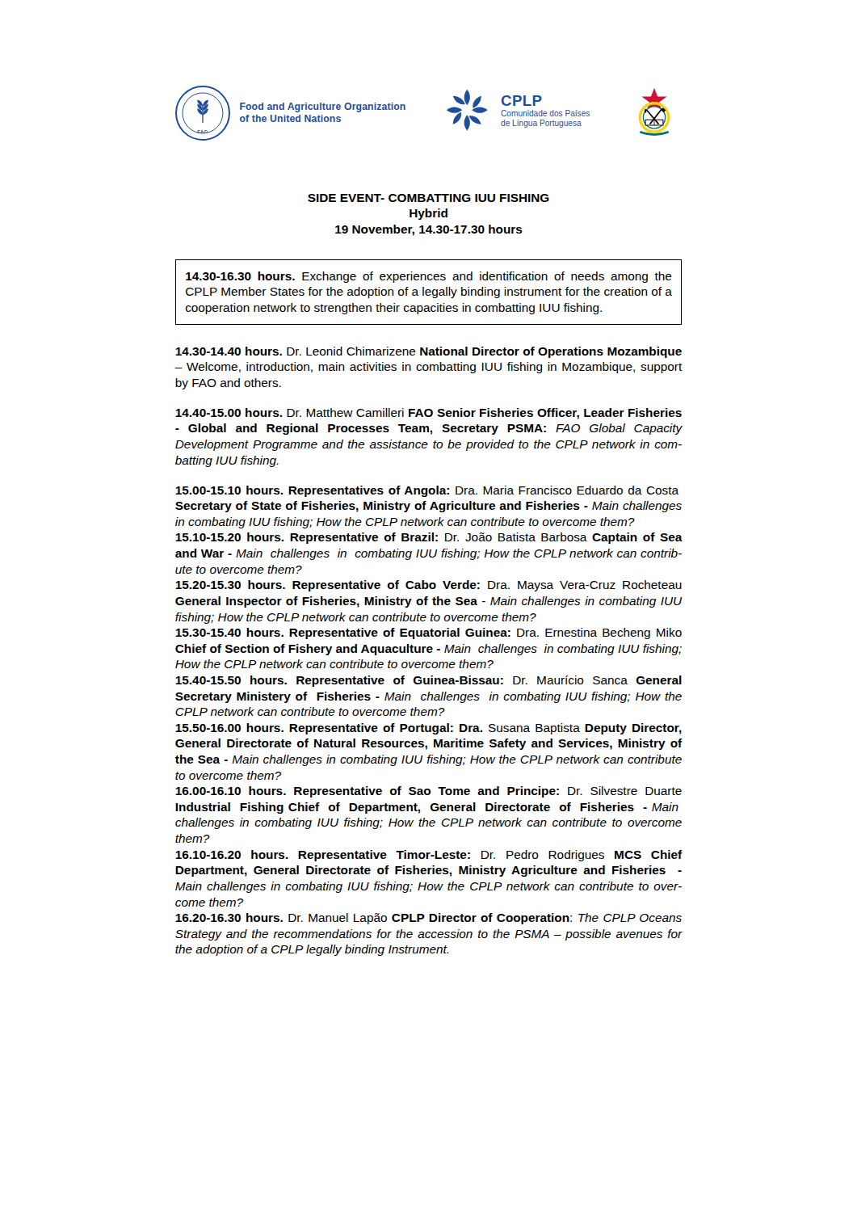Food and Agriculture Organization
of the United Nations
CPLP
Comunidade dos Países
de Língua Portuguesa
SIDE EVENT- COMBATTING IUU FISHING
Hybrid
19 November, 14.30-17.30 hours
14.30-16.30 hours. Exchange of experiences and identification of needs among the CPLP Member States for the adoption of a legally binding instrument for the creation of a cooperation network to strengthen their capacities in combatting IUU fishing.
14.30-14.40 hours. Dr. Leonid Chimarizene National Director of Operations Mozambique – Welcome, introduction, main activities in combatting IUU fishing in Mozambique, support by FAO and others.
14.40-15.00 hours. Dr. Matthew Camilleri FAO Senior Fisheries Officer, Leader Fisheries - Global and Regional Processes Team, Secretary PSMA: FAO Global Capacity Development Programme and the assistance to be provided to the CPLP network in combatting IUU fishing.
15.00-15.10 hours. Representatives of Angola: Dra. Maria Francisco Eduardo da Costa Secretary of State of Fisheries, Ministry of Agriculture and Fisheries - Main challenges in combating IUU fishing; How the CPLP network can contribute to overcome them?
15.10-15.20 hours. Representative of Brazil: Dr. João Batista Barbosa Captain of Sea and War - Main challenges in combating IUU fishing; How the CPLP network can contribute to overcome them?
15.20-15.30 hours. Representative of Cabo Verde: Dra. Maysa Vera-Cruz Rocheteau General Inspector of Fisheries, Ministry of the Sea - Main challenges in combating IUU fishing; How the CPLP network can contribute to overcome them?
15.30-15.40 hours. Representative of Equatorial Guinea: Dra. Ernestina Becheng Miko Chief of Section of Fishery and Aquaculture - Main challenges in combating IUU fishing; How the CPLP network can contribute to overcome them?
15.40-15.50 hours. Representative of Guinea-Bissau: Dr. Maurício Sanca General Secretary Ministery of Fisheries - Main challenges in combating IUU fishing; How the CPLP network can contribute to overcome them?
15.50-16.00 hours. Representative of Portugal: Dra. Susana Baptista Deputy Director, General Directorate of Natural Resources, Maritime Safety and Services, Ministry of the Sea - Main challenges in combating IUU fishing; How the CPLP network can contribute to overcome them?
16.00-16.10 hours. Representative of Sao Tome and Principe: Dr. Silvestre Duarte Industrial Fishing Chief of Department, General Directorate of Fisheries - Main challenges in combating IUU fishing; How the CPLP network can contribute to overcome them?
16.10-16.20 hours. Representative Timor-Leste: Dr. Pedro Rodrigues MCS Chief Department, General Directorate of Fisheries, Ministry Agriculture and Fisheries - Main challenges in combating IUU fishing; How the CPLP network can contribute to overcome them?
16.20-16.30 hours. Dr. Manuel Lapão CPLP Director of Cooperation: The CPLP Oceans Strategy and the recommendations for the accession to the PSMA – possible avenues for the adoption of a CPLP legally binding Instrument.